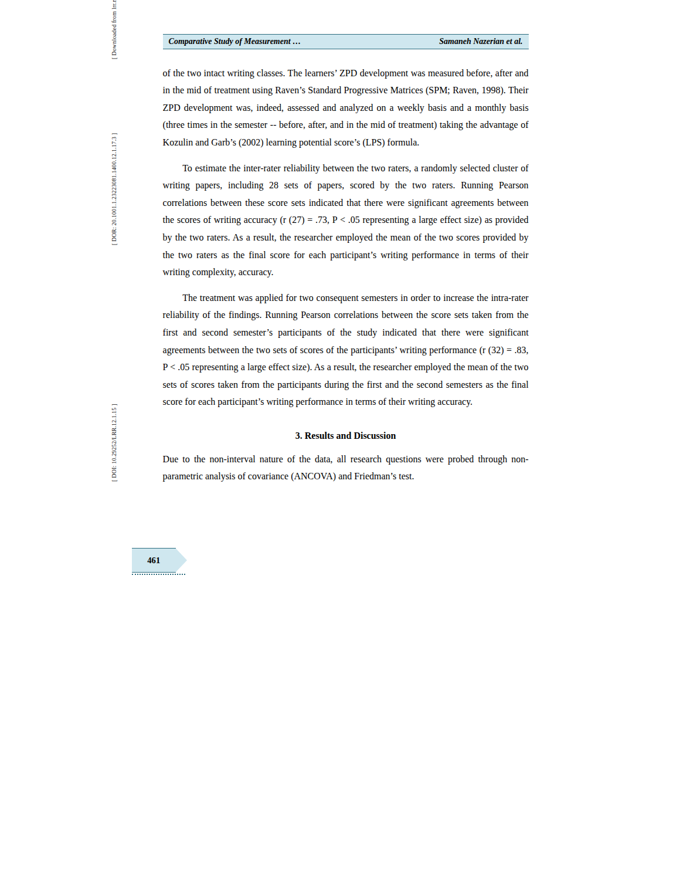[ Downloaded from lrr.modares.ac.ir on 2022-06-28 ] [ DOR: 20.1001.1.23223081.1400.12.1.17.3 ] [ DOI: 10.29252/LRR.12.1.15 ]
Comparative Study of Measurement …
Samaneh Nazerian et al.
of the two intact writing classes. The learners’ ZPD development was measured before, after and in the mid of treatment using Raven’s Standard Progressive Matrices (SPM; Raven, 1998). Their ZPD development was, indeed, assessed and analyzed on a weekly basis and a monthly basis (three times in the semester -- before, after, and in the mid of treatment) taking the advantage of Kozulin and Garb’s (2002) learning potential score’s (LPS) formula.
To estimate the inter-rater reliability between the two raters, a randomly selected cluster of writing papers, including 28 sets of papers, scored by the two raters. Running Pearson correlations between these score sets indicated that there were significant agreements between the scores of writing accuracy (r (27) = .73, P < .05 representing a large effect size) as provided by the two raters. As a result, the researcher employed the mean of the two scores provided by the two raters as the final score for each participant’s writing performance in terms of their writing complexity, accuracy.
The treatment was applied for two consequent semesters in order to increase the intra-rater reliability of the findings. Running Pearson correlations between the score sets taken from the first and second semester’s participants of the study indicated that there were significant agreements between the two sets of scores of the participants’ writing performance (r (32) = .83, P < .05 representing a large effect size). As a result, the researcher employed the mean of the two sets of scores taken from the participants during the first and the second semesters as the final score for each participant’s writing performance in terms of their writing accuracy.
3. Results and Discussion
Due to the non-interval nature of the data, all research questions were probed through non-parametric analysis of covariance (ANCOVA) and Friedman’s test.
461